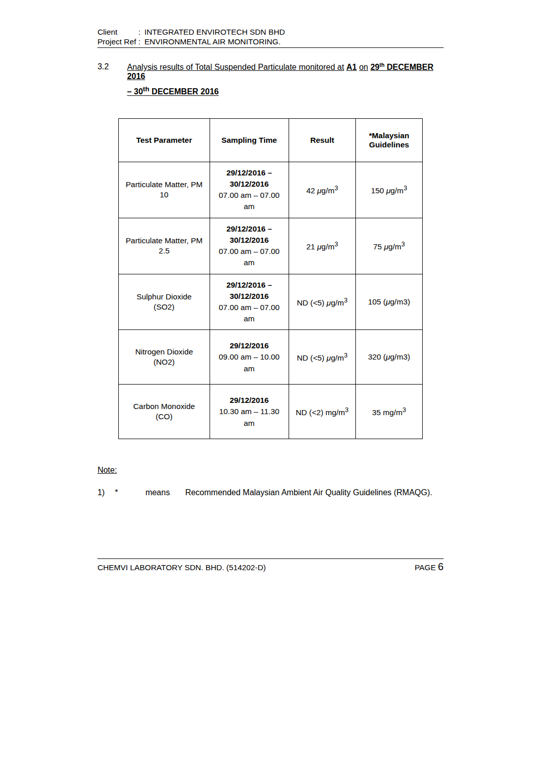Client: INTEGRATED ENVIROTECH SDN BHD
Project Ref: ENVIRONMENTAL AIR MONITORING.
3.2 Analysis results of Total Suspended Particulate monitored at A1 on 29th DECEMBER 2016
– 30th DECEMBER 2016
| Test Parameter | Sampling Time | Result | *Malaysian Guidelines |
| --- | --- | --- | --- |
| Particulate Matter, PM 10 | 29/12/2016 – 30/12/2016 07.00 am – 07.00 am | 42 μ g/m 3 | 150 μ g/m 3 |
| Particulate Matter, PM 2.5 | 29/12/2016 – 30/12/2016 07.00 am – 07.00 am | 21 μ g/m 3 | 75 μ g/m 3 |
| Sulphur Dioxide (SO2) | 29/12/2016 – 30/12/2016 07.00 am – 07.00 am | ND (<5) μ g/m 3 | 105 ( μ g/m3) |
| Nitrogen Dioxide (NO2) | 29/12/2016 09.00 am – 10.00 am | ND (<5) μ g/m 3 | 320 ( μ g/m3) |
| Carbon Monoxide (CO) | 29/12/2016 10.30 am – 11.30 am | ND (<2) mg/m 3 | 35 mg/m 3 |
Note:
1) * means Recommended Malaysian Ambient Air Quality Guidelines (RMAQG).
CHEMVI LABORATORY SDN. BHD. (514202-D) PAGE 6